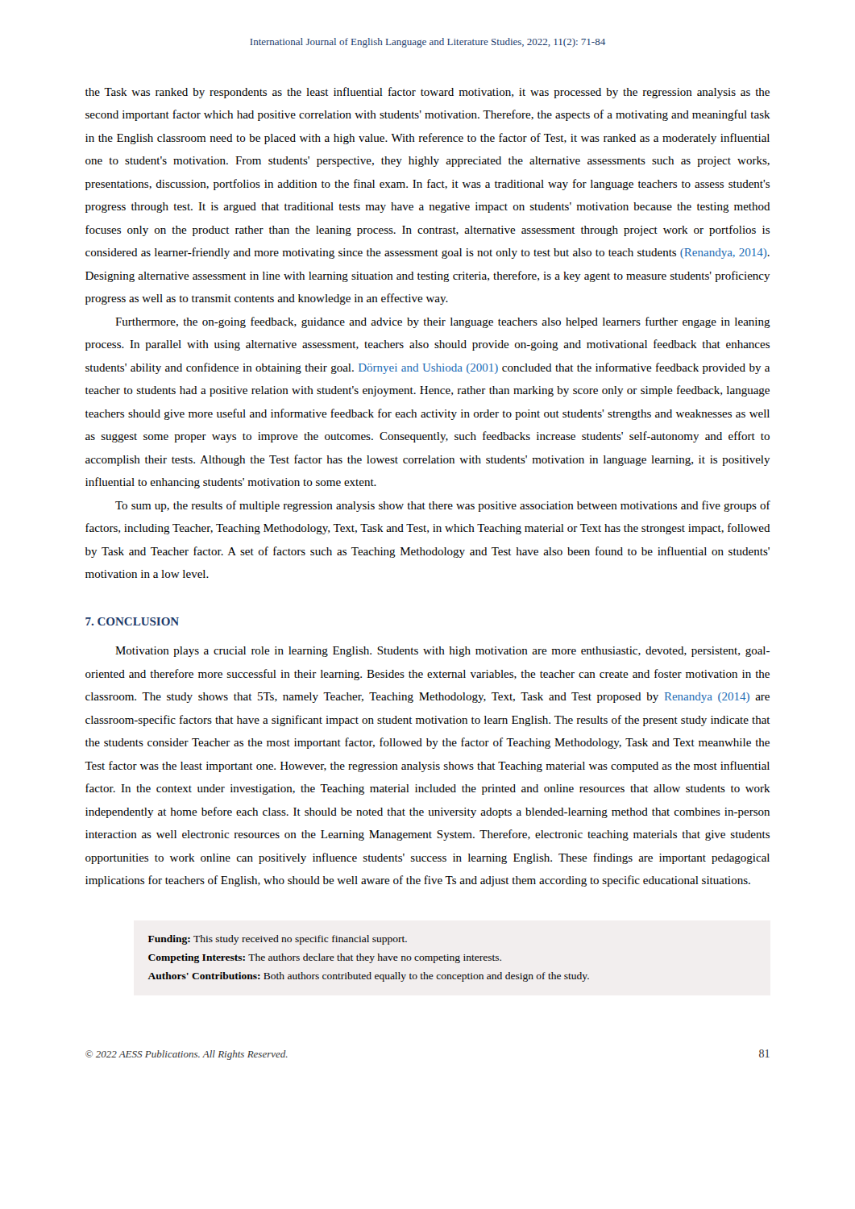International Journal of English Language and Literature Studies, 2022, 11(2): 71-84
the Task was ranked by respondents as the least influential factor toward motivation, it was processed by the regression analysis as the second important factor which had positive correlation with students' motivation. Therefore, the aspects of a motivating and meaningful task in the English classroom need to be placed with a high value. With reference to the factor of Test, it was ranked as a moderately influential one to student's motivation. From students' perspective, they highly appreciated the alternative assessments such as project works, presentations, discussion, portfolios in addition to the final exam. In fact, it was a traditional way for language teachers to assess student's progress through test. It is argued that traditional tests may have a negative impact on students' motivation because the testing method focuses only on the product rather than the leaning process. In contrast, alternative assessment through project work or portfolios is considered as learner-friendly and more motivating since the assessment goal is not only to test but also to teach students (Renandya, 2014). Designing alternative assessment in line with learning situation and testing criteria, therefore, is a key agent to measure students' proficiency progress as well as to transmit contents and knowledge in an effective way.
Furthermore, the on-going feedback, guidance and advice by their language teachers also helped learners further engage in leaning process. In parallel with using alternative assessment, teachers also should provide on-going and motivational feedback that enhances students' ability and confidence in obtaining their goal. Dörnyei and Ushioda (2001) concluded that the informative feedback provided by a teacher to students had a positive relation with student's enjoyment. Hence, rather than marking by score only or simple feedback, language teachers should give more useful and informative feedback for each activity in order to point out students' strengths and weaknesses as well as suggest some proper ways to improve the outcomes. Consequently, such feedbacks increase students' self-autonomy and effort to accomplish their tests. Although the Test factor has the lowest correlation with students' motivation in language learning, it is positively influential to enhancing students' motivation to some extent.
To sum up, the results of multiple regression analysis show that there was positive association between motivations and five groups of factors, including Teacher, Teaching Methodology, Text, Task and Test, in which Teaching material or Text has the strongest impact, followed by Task and Teacher factor. A set of factors such as Teaching Methodology and Test have also been found to be influential on students' motivation in a low level.
7. CONCLUSION
Motivation plays a crucial role in learning English. Students with high motivation are more enthusiastic, devoted, persistent, goal-oriented and therefore more successful in their learning. Besides the external variables, the teacher can create and foster motivation in the classroom. The study shows that 5Ts, namely Teacher, Teaching Methodology, Text, Task and Test proposed by Renandya (2014) are classroom-specific factors that have a significant impact on student motivation to learn English. The results of the present study indicate that the students consider Teacher as the most important factor, followed by the factor of Teaching Methodology, Task and Text meanwhile the Test factor was the least important one. However, the regression analysis shows that Teaching material was computed as the most influential factor. In the context under investigation, the Teaching material included the printed and online resources that allow students to work independently at home before each class. It should be noted that the university adopts a blended-learning method that combines in-person interaction as well electronic resources on the Learning Management System. Therefore, electronic teaching materials that give students opportunities to work online can positively influence students' success in learning English. These findings are important pedagogical implications for teachers of English, who should be well aware of the five Ts and adjust them according to specific educational situations.
Funding: This study received no specific financial support.
Competing Interests: The authors declare that they have no competing interests.
Authors' Contributions: Both authors contributed equally to the conception and design of the study.
© 2022 AESS Publications. All Rights Reserved. 81